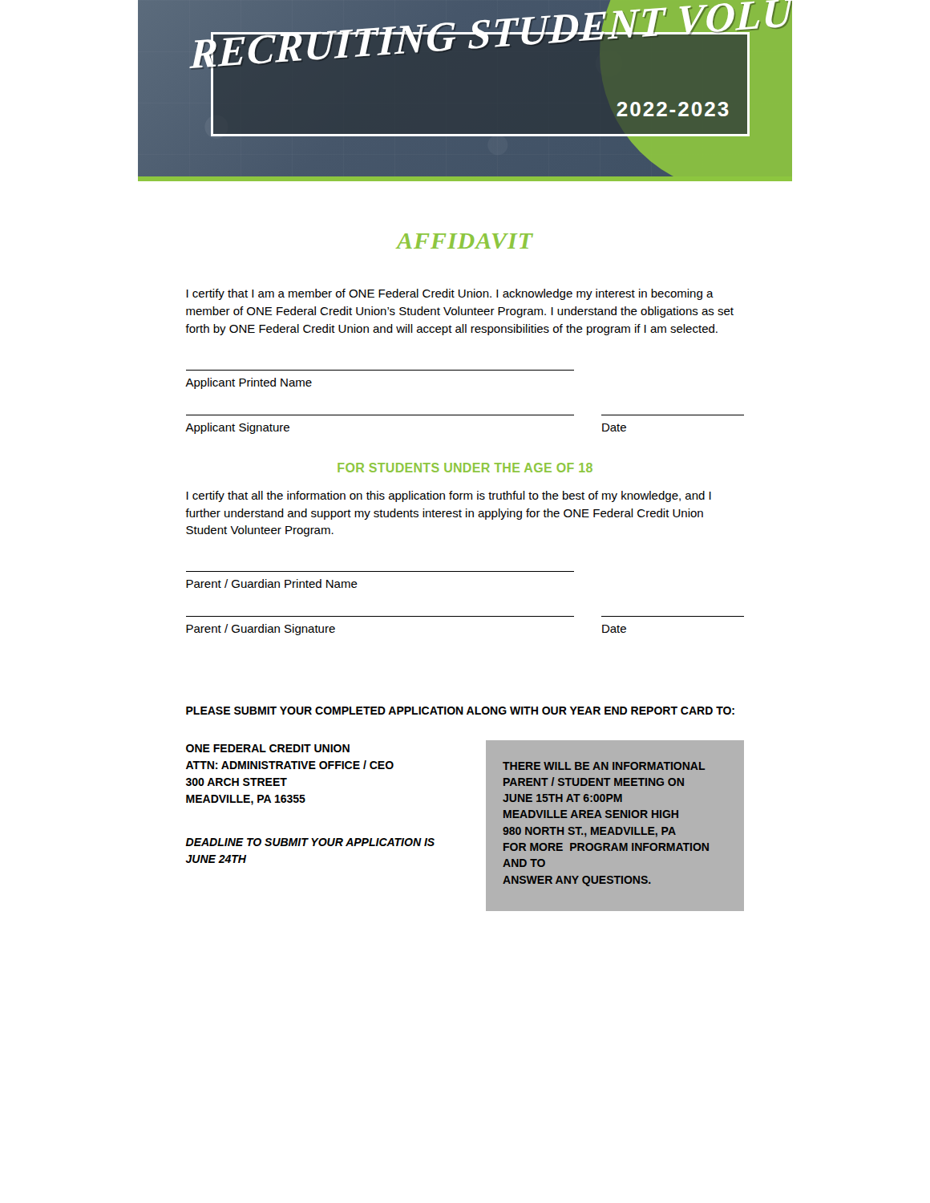RECRUITING STUDENT VOLUNTEERS
2022-2023
AFFIDAVIT
I certify that I am a member of ONE Federal Credit Union. I acknowledge my interest in becoming a member of ONE Federal Credit Union’s Student Volunteer Program. I understand the obligations as set forth by ONE Federal Credit Union and will accept all responsibilities of the program if I am selected.
Applicant Printed Name
Applicant Signature
Date
FOR STUDENTS UNDER THE AGE OF 18
I certify that all the information on this application form is truthful to the best of my knowledge, and I further understand and support my students interest in applying for the ONE Federal Credit Union Student Volunteer Program.
Parent / Guardian Printed Name
Parent / Guardian Signature
Date
PLEASE SUBMIT YOUR COMPLETED APPLICATION ALONG WITH OUR YEAR END REPORT CARD TO:
ONE FEDERAL CREDIT UNION
ATTN: ADMINISTRATIVE OFFICE / CEO
300 ARCH STREET
MEADVILLE, PA 16355
DEADLINE TO SUBMIT YOUR APPLICATION IS JUNE 24TH
THERE WILL BE AN INFORMATIONAL
PARENT / STUDENT MEETING ON
JUNE 15TH AT 6:00PM
MEADVILLE AREA SENIOR HIGH
980 NORTH ST., MEADVILLE, PA
FOR MORE PROGRAM INFORMATION AND TO
ANSWER ANY QUESTIONS.